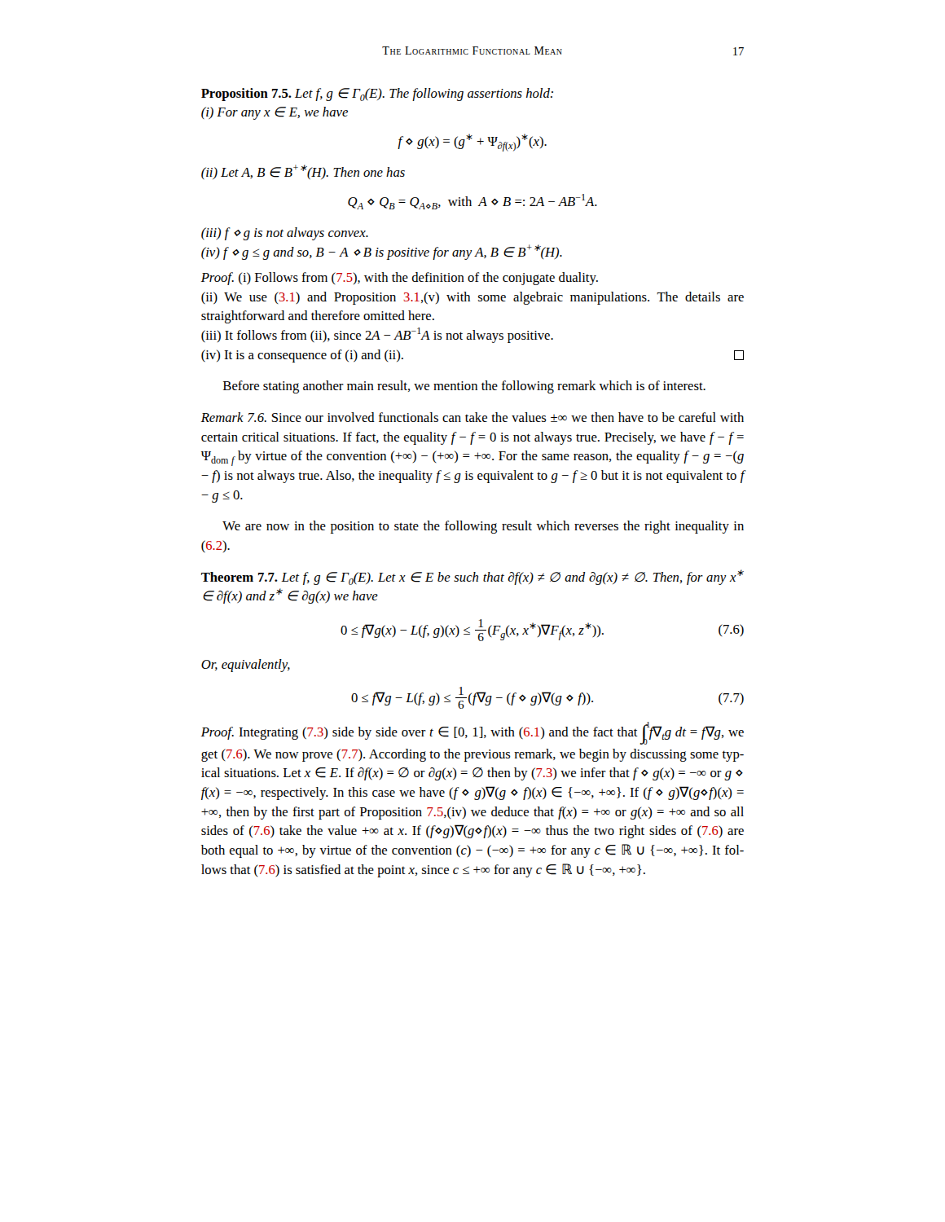The Logarithmic Functional Mean 17
Proposition 7.5. Let f, g ∈ Γ0(E). The following assertions hold:
(i) For any x ∈ E, we have
f ⋄ g(x) = (g∗ + Ψ∂f(x))∗(x).
(ii) Let A, B ∈ B+∗(H). Then one has
QA ⋄ QB = QA⋄B, with A ⋄ B =: 2A − AB−1A.
(iii) f ⋄ g is not always convex.
(iv) f ⋄ g ≤ g and so, B − A ⋄ B is positive for any A, B ∈ B+∗(H).
Proof. (i) Follows from (7.5), with the definition of the conjugate duality.
(ii) We use (3.1) and Proposition 3.1,(v) with some algebraic manipulations. The details are straightforward and therefore omitted here.
(iii) It follows from (ii), since 2A − AB−1A is not always positive.
(iv) It is a consequence of (i) and (ii).
Before stating another main result, we mention the following remark which is of interest.
Remark 7.6. Since our involved functionals can take the values ±∞ we then have to be careful with certain critical situations. If fact, the equality f − f = 0 is not always true. Precisely, we have f − f = Ψdom f by virtue of the convention (+∞) − (+∞) = +∞. For the same reason, the equality f − g = −(g − f) is not always true. Also, the inequality f ≤ g is equivalent to g − f ≥ 0 but it is not equivalent to f − g ≤ 0.
We are now in the position to state the following result which reverses the right inequality in (6.2).
Theorem 7.7. Let f, g ∈ Γ0(E). Let x ∈ E be such that ∂f(x) ≠ ∅ and ∂g(x) ≠ ∅. Then, for any x∗ ∈ ∂f(x) and z∗ ∈ ∂g(x) we have
0 ≤ f∇g(x) − L(f, g)(x) ≤ 16(Fg(x, x∗)∇Ff(x, z∗)). (7.6)
Or, equivalently,
0 ≤ f∇g − L(f, g) ≤ 16(f∇g − (f ⋄ g)∇(g ⋄ f)). (7.7)
Proof. Integrating (7.3) side by side over t ∈ [0, 1], with (6.1) and the fact that ∫10 f∇tg dt = f∇g, we get (7.6). We now prove (7.7). According to the previous remark, we begin by discussing some typical situations. Let x ∈ E. If ∂f(x) = ∅ or ∂g(x) = ∅ then by (7.3) we infer that f ⋄ g(x) = −∞ or g ⋄ f(x) = −∞, respectively. In this case we have (f ⋄ g)∇(g ⋄ f)(x) ∈ {−∞, +∞}. If (f ⋄ g)∇(g⋄f)(x) = +∞, then by the first part of Proposition 7.5,(iv) we deduce that f(x) = +∞ or g(x) = +∞ and so all sides of (7.6) take the value +∞ at x. If (f⋄g)∇(g⋄f)(x) = −∞ thus the two right sides of (7.6) are both equal to +∞, by virtue of the convention (c) − (−∞) = +∞ for any c ∈ ℝ ∪ {−∞, +∞}. It follows that (7.6) is satisfied at the point x, since c ≤ +∞ for any c ∈ ℝ ∪ {−∞, +∞}.